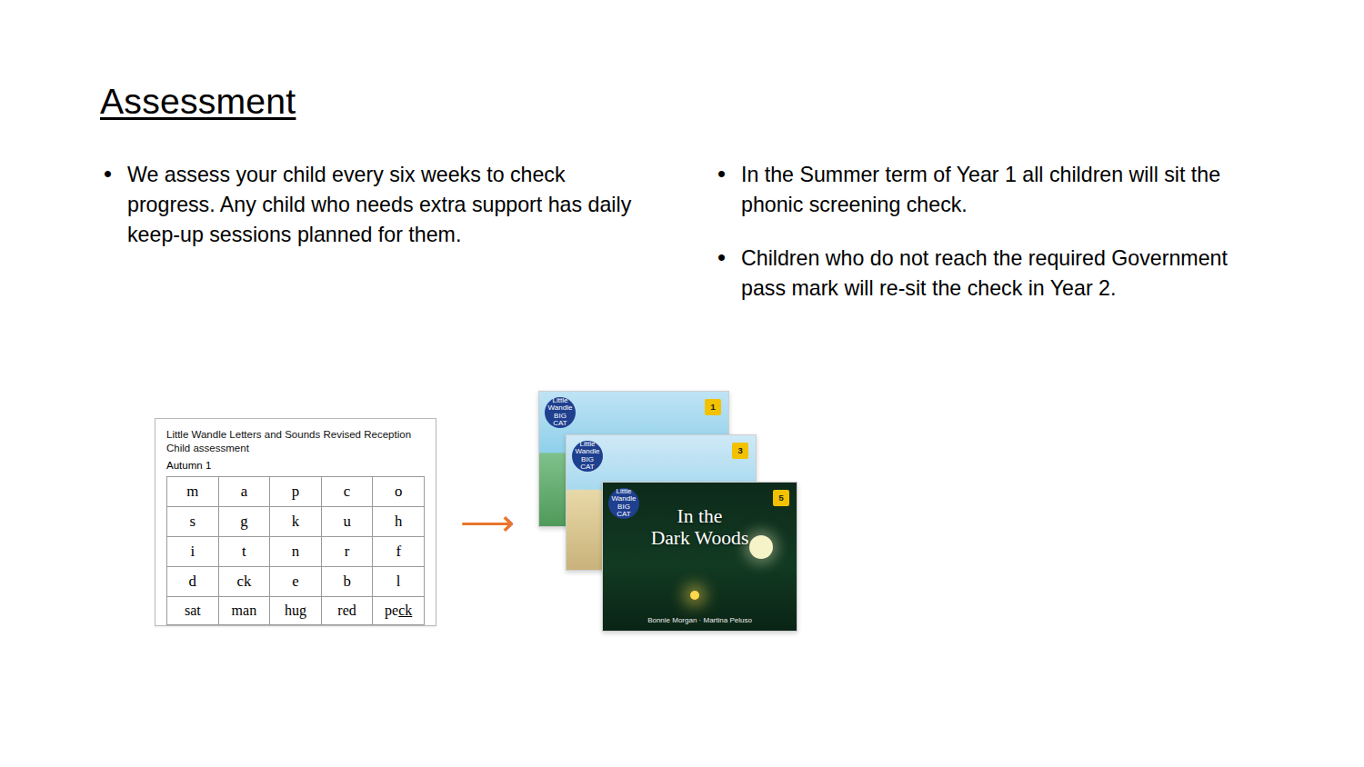Assessment
We assess your child every six weeks to check progress. Any child who needs extra support has daily keep-up sessions planned for them.
In the Summer term of Year 1 all children will sit the phonic screening check.
Children who do not reach the required Government pass mark will re-sit the check in Year 2.
Little Wandle Letters and Sounds Revised Reception
Child assessment
Autumn 1
| m | a | p | c | o |
| s | g | k | u | h |
| i | t | n | r | f |
| d | ck | e | b | l |
| sat | man | hug | red | pe ck |
⟶
Little Wandle
BIG CAT
1
Charlotte Raby · Emily Golden Twomey
Little Wandle
BIG CAT
3
Charlotte Raby
Little Wandle
BIG CAT
5
In the
Dark Woods
Bonnie Morgan · Martina Peluso